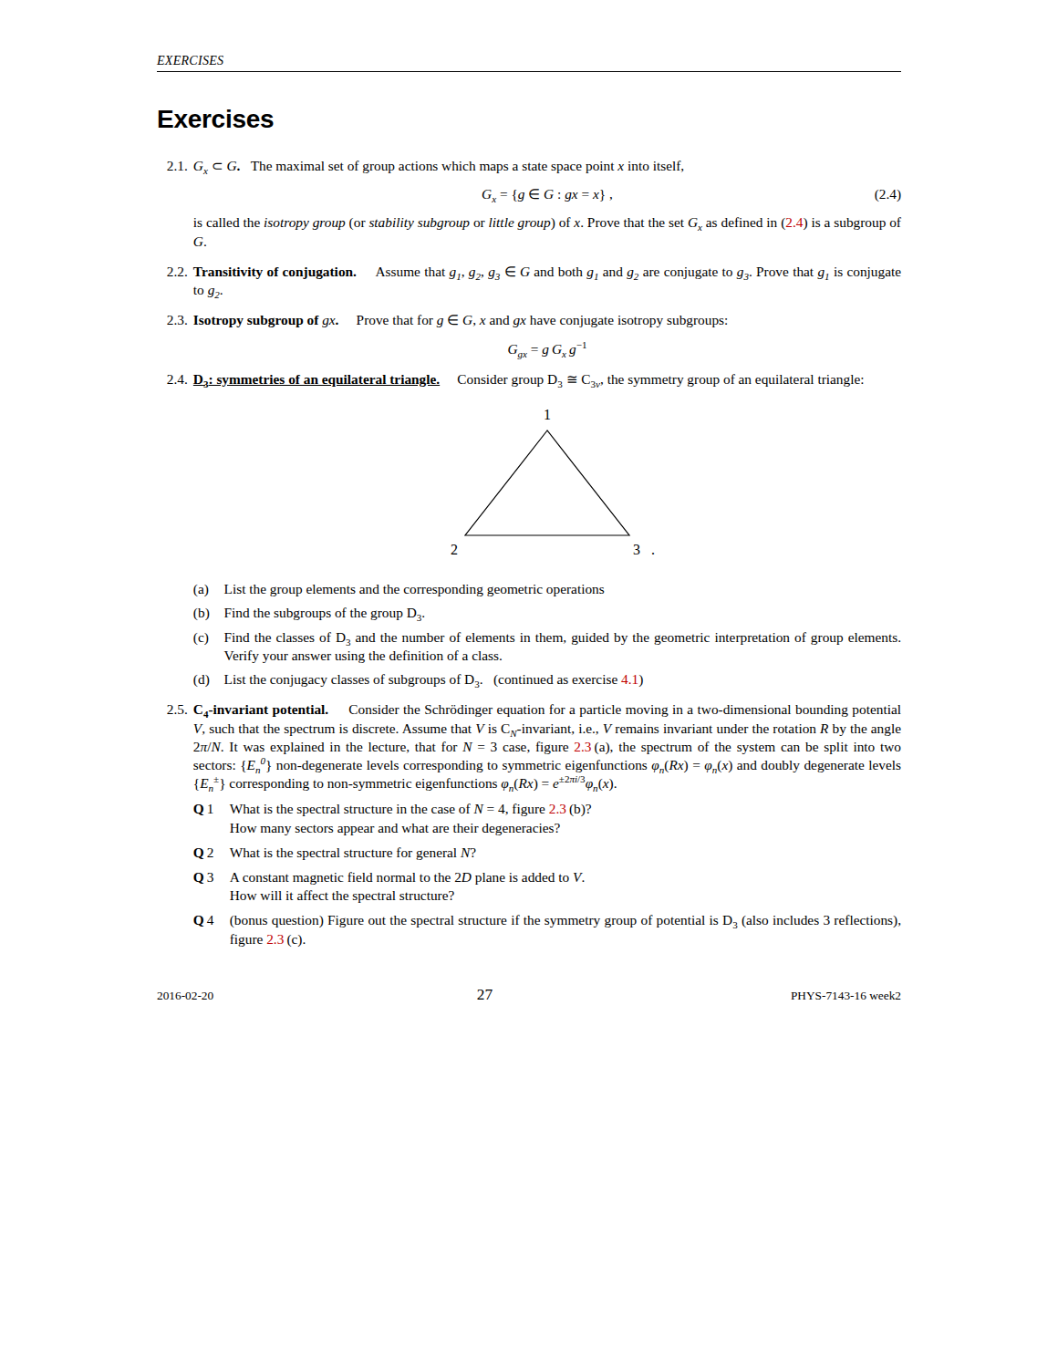EXERCISES
Exercises
2.1. Gx ⊂ G. The maximal set of group actions which maps a state space point x into itself, Gx = {g ∈ G : gx = x} , (2.4) is called the isotropy group (or stability subgroup or little group) of x. Prove that the set Gx as defined in (2.4) is a subgroup of G.
2.2. Transitivity of conjugation. Assume that g1, g2, g3 ∈ G and both g1 and g2 are conjugate to g3. Prove that g1 is conjugate to g2.
2.3. Isotropy subgroup of gx. Prove that for g ∈ G, x and gx have conjugate isotropy subgroups: Ggx = g Gx g−1
2.4. D3: symmetries of an equilateral triangle. Consider group D3 ≅ C3v, the symmetry group of an equilateral triangle:
1 2 3 .
(a) List the group elements and the corresponding geometric operations
(b) Find the subgroups of the group D3.
(c) Find the classes of D3 and the number of elements in them, guided by the geometric interpretation of group elements. Verify your answer using the definition of a class.
(d) List the conjugacy classes of subgroups of D3. (continued as exercise 4.1)
2.5. C4-invariant potential. Consider the Schrödinger equation for a particle moving in a two-dimensional bounding potential V, such that the spectrum is discrete. Assume that V is CN-invariant, i.e., V remains invariant under the rotation R by the angle 2π/N. It was explained in the lecture, that for N = 3 case, figure 2.3 (a), the spectrum of the system can be split into two sectors: {En0} non-degenerate levels corresponding to symmetric eigenfunctions φn(Rx) = φn(x) and doubly degenerate levels {En±} corresponding to non-symmetric eigenfunctions φn(Rx) = e±2πi/3φn(x).
Q 1 What is the spectral structure in the case of N = 4, figure 2.3 (b)?
How many sectors appear and what are their degeneracies?
Q 2 What is the spectral structure for general N?
Q 3 A constant magnetic field normal to the 2D plane is added to V.
How will it affect the spectral structure?
Q 4(bonus question) Figure out the spectral structure if the symmetry group of potential is D3 (also includes 3 reflections), figure 2.3 (c).
2016-02-20 27 PHYS-7143-16 week2